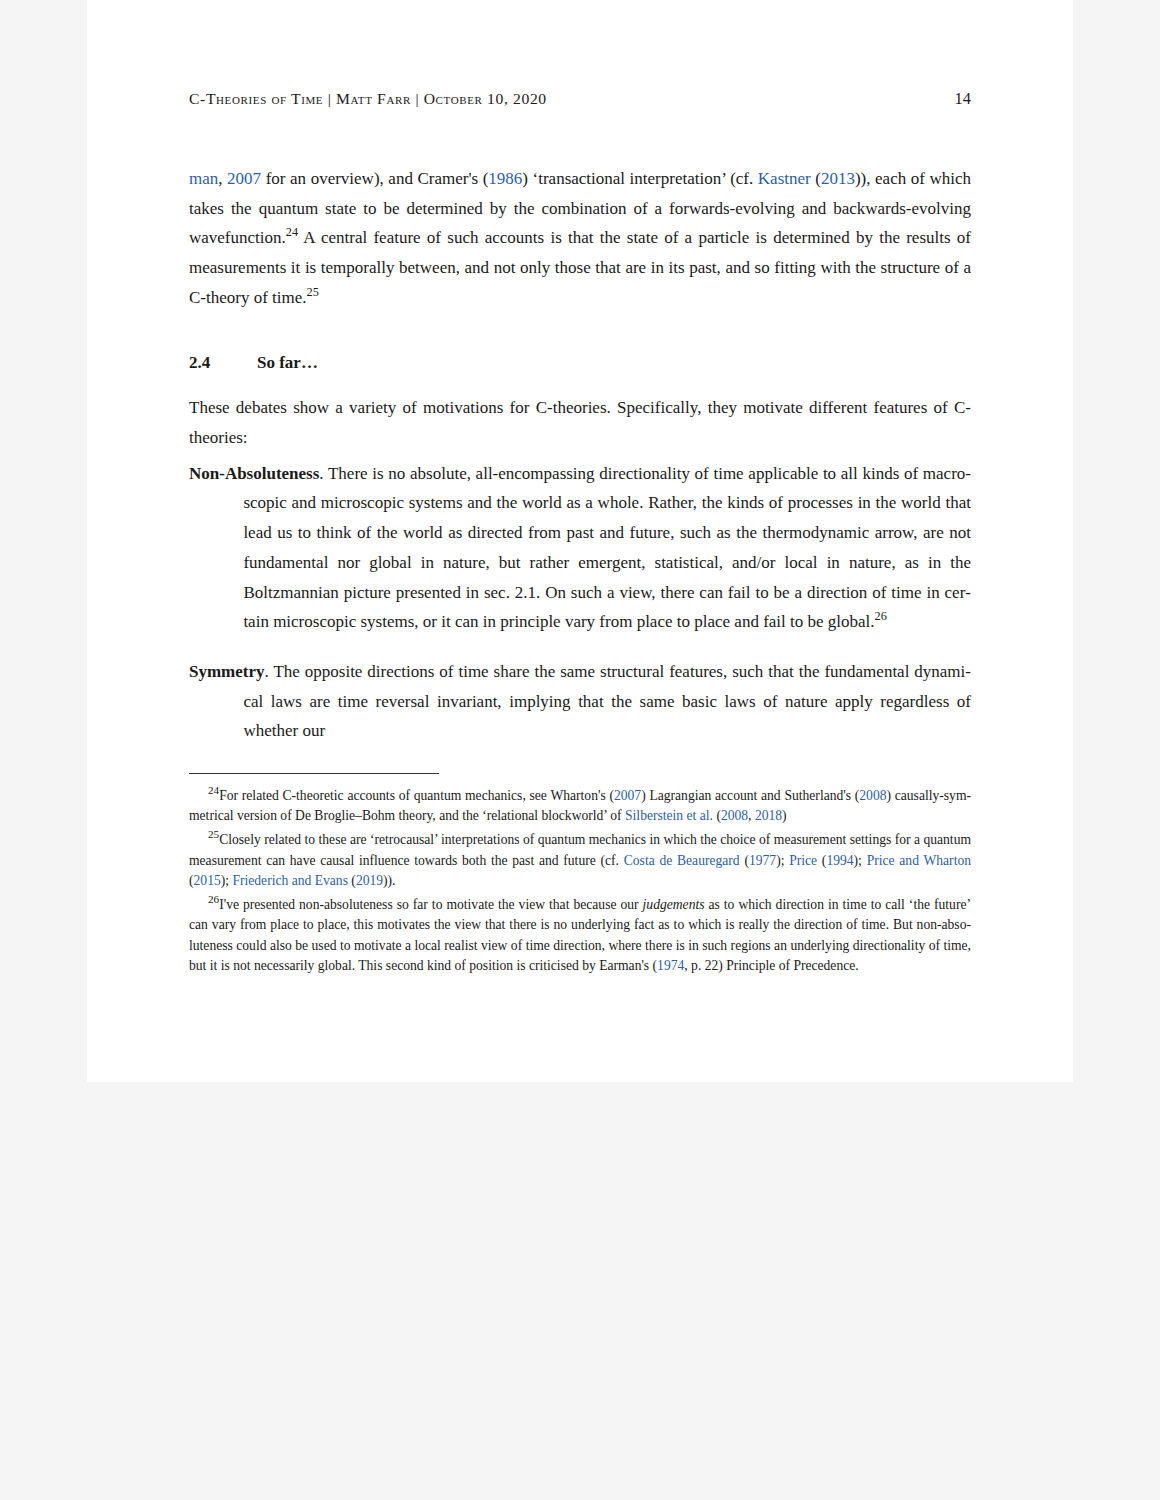C-Theories of Time | Matt Farr | October 10, 2020 14
man, 2007 for an overview), and Cramer's (1986) ‘transactional interpretation’ (cf. Kastner (2013)), each of which takes the quantum state to be determined by the combination of a forwards-evolving and backwards-evolving wavefunction.24 A central feature of such accounts is that the state of a particle is determined by the results of measurements it is temporally between, and not only those that are in its past, and so fitting with the structure of a C-theory of time.25
2.4 So far…
These debates show a variety of motivations for C-theories. Specifically, they motivate different features of C-theories:
Non-Absoluteness. There is no absolute, all-encompassing directionality of time applicable to all kinds of macroscopic and microscopic systems and the world as a whole. Rather, the kinds of processes in the world that lead us to think of the world as directed from past and future, such as the thermodynamic arrow, are not fundamental nor global in nature, but rather emergent, statistical, and/or local in nature, as in the Boltzmannian picture presented in sec. 2.1. On such a view, there can fail to be a direction of time in certain microscopic systems, or it can in principle vary from place to place and fail to be global.26
Symmetry. The opposite directions of time share the same structural features, such that the fundamental dynamical laws are time reversal invariant, implying that the same basic laws of nature apply regardless of whether our
24For related C-theoretic accounts of quantum mechanics, see Wharton's (2007) Lagrangian account and Sutherland's (2008) causally-symmetrical version of De Broglie–Bohm theory, and the ‘relational blockworld’ of Silberstein et al. (2008, 2018)
25Closely related to these are ‘retrocausal’ interpretations of quantum mechanics in which the choice of measurement settings for a quantum measurement can have causal influence towards both the past and future (cf. Costa de Beauregard (1977); Price (1994); Price and Wharton (2015); Friederich and Evans (2019)).
26I've presented non-absoluteness so far to motivate the view that because our judgements as to which direction in time to call ‘the future’ can vary from place to place, this motivates the view that there is no underlying fact as to which is really the direction of time. But non-absoluteness could also be used to motivate a local realist view of time direction, where there is in such regions an underlying directionality of time, but it is not necessarily global. This second kind of position is criticised by Earman's (1974, p. 22) Principle of Precedence.